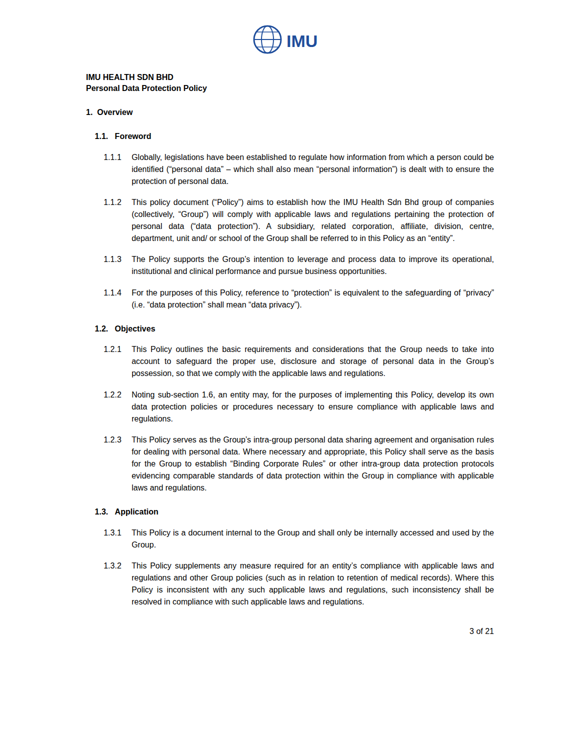IMU
IMU HEALTH SDN BHD
Personal Data Protection Policy
1. Overview
1.1. Foreword
1.1.1
Globally, legislations have been established to regulate how information from which a person could be identified (“personal data” – which shall also mean “personal information”) is dealt with to ensure the protection of personal data.
1.1.2
This policy document (“Policy”) aims to establish how the IMU Health Sdn Bhd group of companies (collectively, “Group”) will comply with applicable laws and regulations pertaining the protection of personal data (“data protection”). A subsidiary, related corporation, affiliate, division, centre, department, unit and/ or school of the Group shall be referred to in this Policy as an “entity”.
1.1.3
The Policy supports the Group’s intention to leverage and process data to improve its operational, institutional and clinical performance and pursue business opportunities.
1.1.4
For the purposes of this Policy, reference to “protection” is equivalent to the safeguarding of “privacy” (i.e. “data protection” shall mean “data privacy”).
1.2. Objectives
1.2.1
This Policy outlines the basic requirements and considerations that the Group needs to take into account to safeguard the proper use, disclosure and storage of personal data in the Group’s possession, so that we comply with the applicable laws and regulations.
1.2.2
Noting sub-section 1.6, an entity may, for the purposes of implementing this Policy, develop its own data protection policies or procedures necessary to ensure compliance with applicable laws and regulations.
1.2.3
This Policy serves as the Group’s intra-group personal data sharing agreement and organisation rules for dealing with personal data. Where necessary and appropriate, this Policy shall serve as the basis for the Group to establish “Binding Corporate Rules” or other intra-group data protection protocols evidencing comparable standards of data protection within the Group in compliance with applicable laws and regulations.
1.3. Application
1.3.1
This Policy is a document internal to the Group and shall only be internally accessed and used by the Group.
1.3.2
This Policy supplements any measure required for an entity’s compliance with applicable laws and regulations and other Group policies (such as in relation to retention of medical records). Where this Policy is inconsistent with any such applicable laws and regulations, such inconsistency shall be resolved in compliance with such applicable laws and regulations.
3 of 21